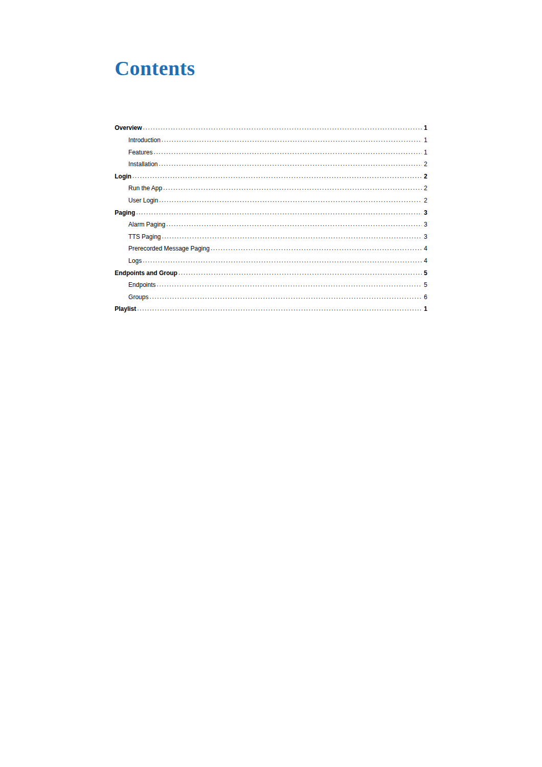Contents
Overview .................................................................................................................................................. 1
Introduction ............................................................................................................................................. 1
Features ................................................................................................................................................. 1
Installation .............................................................................................................................................. 2
Login ....................................................................................................................................................... 2
Run the App ........................................................................................................................................... 2
User Login ............................................................................................................................................. 2
Paging ..................................................................................................................................................... 3
Alarm Paging ......................................................................................................................................... 3
TTS Paging ............................................................................................................................................ 3
Prerecorded Message Paging ....................................................................................................................... 4
Logs ....................................................................................................................................................... 4
Endpoints and Group ................................................................................................................................. 5
Endpoints .............................................................................................................................................. 5
Groups ................................................................................................................................................... 6
Playlist .................................................................................................................................................... 1